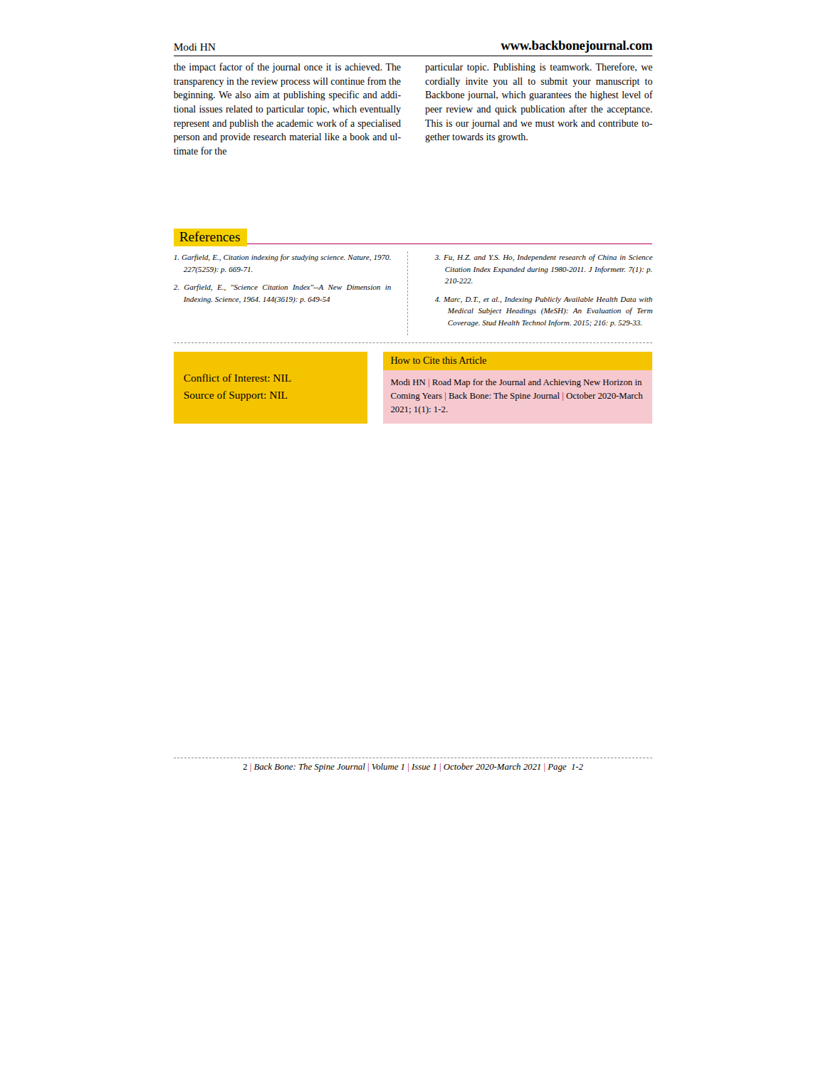Modi HN
www.backbonejournal.com
the impact factor of the journal once it is achieved. The transparency in the review process will continue from the beginning. We also aim at publishing specific and additional issues related to particular topic, which eventually represent and publish the academic work of a specialised person and provide research material like a book and ultimate for the
particular topic. Publishing is teamwork. Therefore, we cordially invite you all to submit your manuscript to Backbone journal, which guarantees the highest level of peer review and quick publication after the acceptance. This is our journal and we must work and contribute together towards its growth.
References
1. Garfield, E., Citation indexing for studying science. Nature, 1970. 227(5259): p. 669-71.
2. Garfield, E., "Science Citation Index"--A New Dimension in Indexing. Science, 1964. 144(3619): p. 649-54
3. Fu, H.Z. and Y.S. Ho, Independent research of China in Science Citation Index Expanded during 1980-2011. J Informetr. 7(1): p. 210-222.
4. Marc, D.T., et al., Indexing Publicly Available Health Data with Medical Subject Headings (MeSH): An Evaluation of Term Coverage. Stud Health Technol Inform. 2015; 216: p. 529-33.
Conflict of Interest: NIL
Source of Support: NIL
How to Cite this Article
Modi HN | Road Map for the Journal and Achieving New Horizon in Coming Years | Back Bone: The Spine Journal | October 2020-March 2021; 1(1): 1-2.
2 | Back Bone: The Spine Journal | Volume 1 | Issue 1 | October 2020-March 2021 | Page 1-2